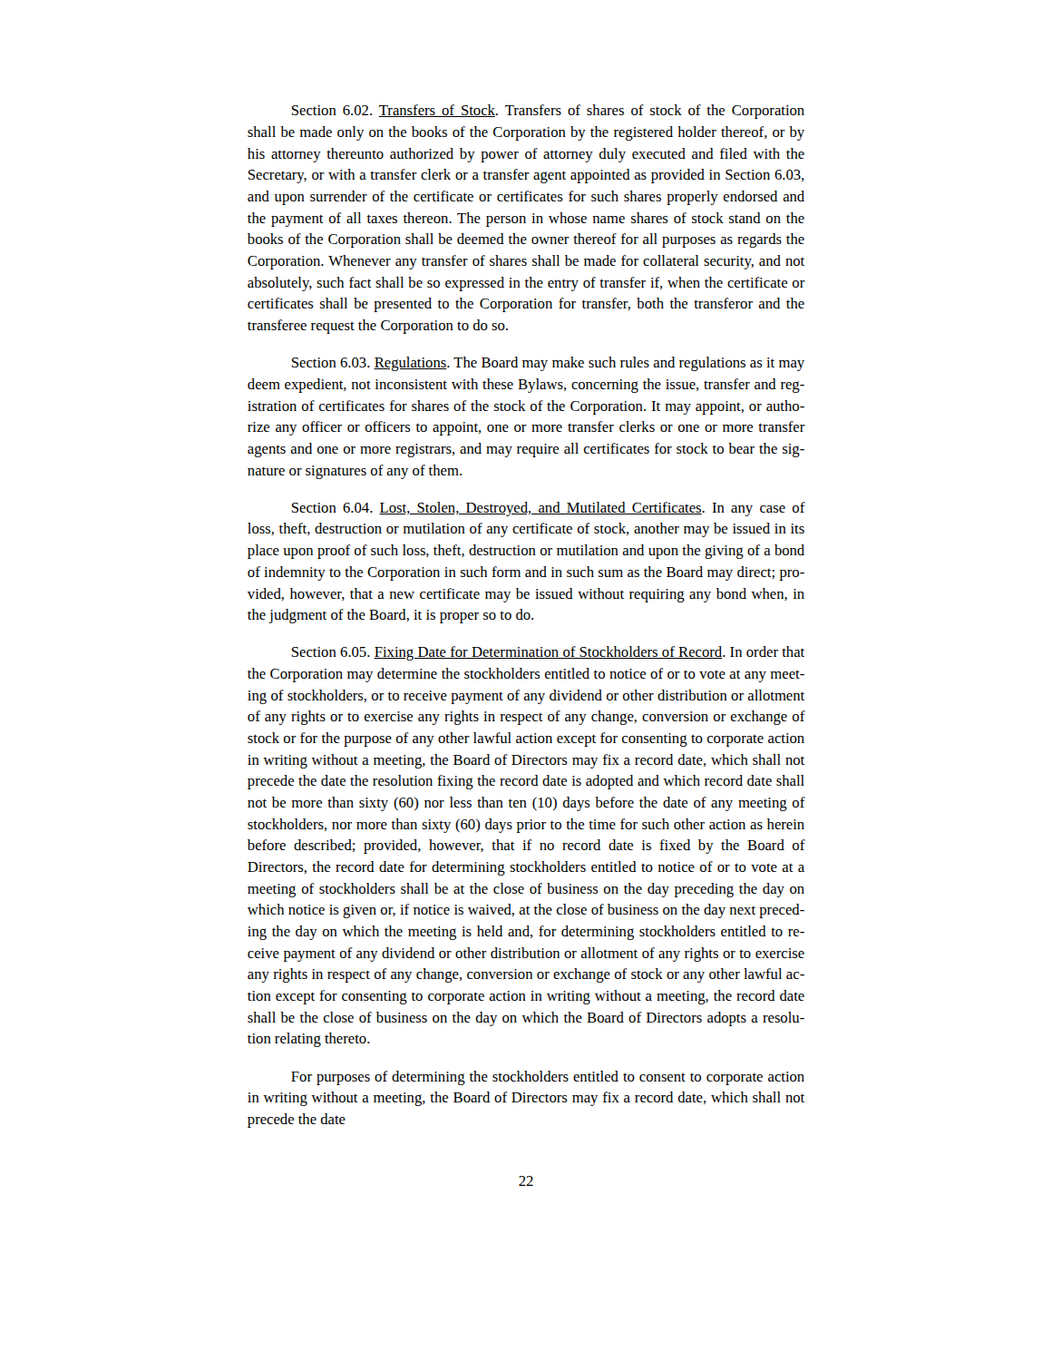Section 6.02. Transfers of Stock. Transfers of shares of stock of the Corporation shall be made only on the books of the Corporation by the registered holder thereof, or by his attorney thereunto authorized by power of attorney duly executed and filed with the Secretary, or with a transfer clerk or a transfer agent appointed as provided in Section 6.03, and upon surrender of the certificate or certificates for such shares properly endorsed and the payment of all taxes thereon. The person in whose name shares of stock stand on the books of the Corporation shall be deemed the owner thereof for all purposes as regards the Corporation. Whenever any transfer of shares shall be made for collateral security, and not absolutely, such fact shall be so expressed in the entry of transfer if, when the certificate or certificates shall be presented to the Corporation for transfer, both the transferor and the transferee request the Corporation to do so.
Section 6.03. Regulations. The Board may make such rules and regulations as it may deem expedient, not inconsistent with these Bylaws, concerning the issue, transfer and registration of certificates for shares of the stock of the Corporation. It may appoint, or authorize any officer or officers to appoint, one or more transfer clerks or one or more transfer agents and one or more registrars, and may require all certificates for stock to bear the signature or signatures of any of them.
Section 6.04. Lost, Stolen, Destroyed, and Mutilated Certificates. In any case of loss, theft, destruction or mutilation of any certificate of stock, another may be issued in its place upon proof of such loss, theft, destruction or mutilation and upon the giving of a bond of indemnity to the Corporation in such form and in such sum as the Board may direct; provided, however, that a new certificate may be issued without requiring any bond when, in the judgment of the Board, it is proper so to do.
Section 6.05. Fixing Date for Determination of Stockholders of Record. In order that the Corporation may determine the stockholders entitled to notice of or to vote at any meeting of stockholders, or to receive payment of any dividend or other distribution or allotment of any rights or to exercise any rights in respect of any change, conversion or exchange of stock or for the purpose of any other lawful action except for consenting to corporate action in writing without a meeting, the Board of Directors may fix a record date, which shall not precede the date the resolution fixing the record date is adopted and which record date shall not be more than sixty (60) nor less than ten (10) days before the date of any meeting of stockholders, nor more than sixty (60) days prior to the time for such other action as herein before described; provided, however, that if no record date is fixed by the Board of Directors, the record date for determining stockholders entitled to notice of or to vote at a meeting of stockholders shall be at the close of business on the day preceding the day on which notice is given or, if notice is waived, at the close of business on the day next preceding the day on which the meeting is held and, for determining stockholders entitled to receive payment of any dividend or other distribution or allotment of any rights or to exercise any rights in respect of any change, conversion or exchange of stock or any other lawful action except for consenting to corporate action in writing without a meeting, the record date shall be the close of business on the day on which the Board of Directors adopts a resolution relating thereto.
For purposes of determining the stockholders entitled to consent to corporate action in writing without a meeting, the Board of Directors may fix a record date, which shall not precede the date
22